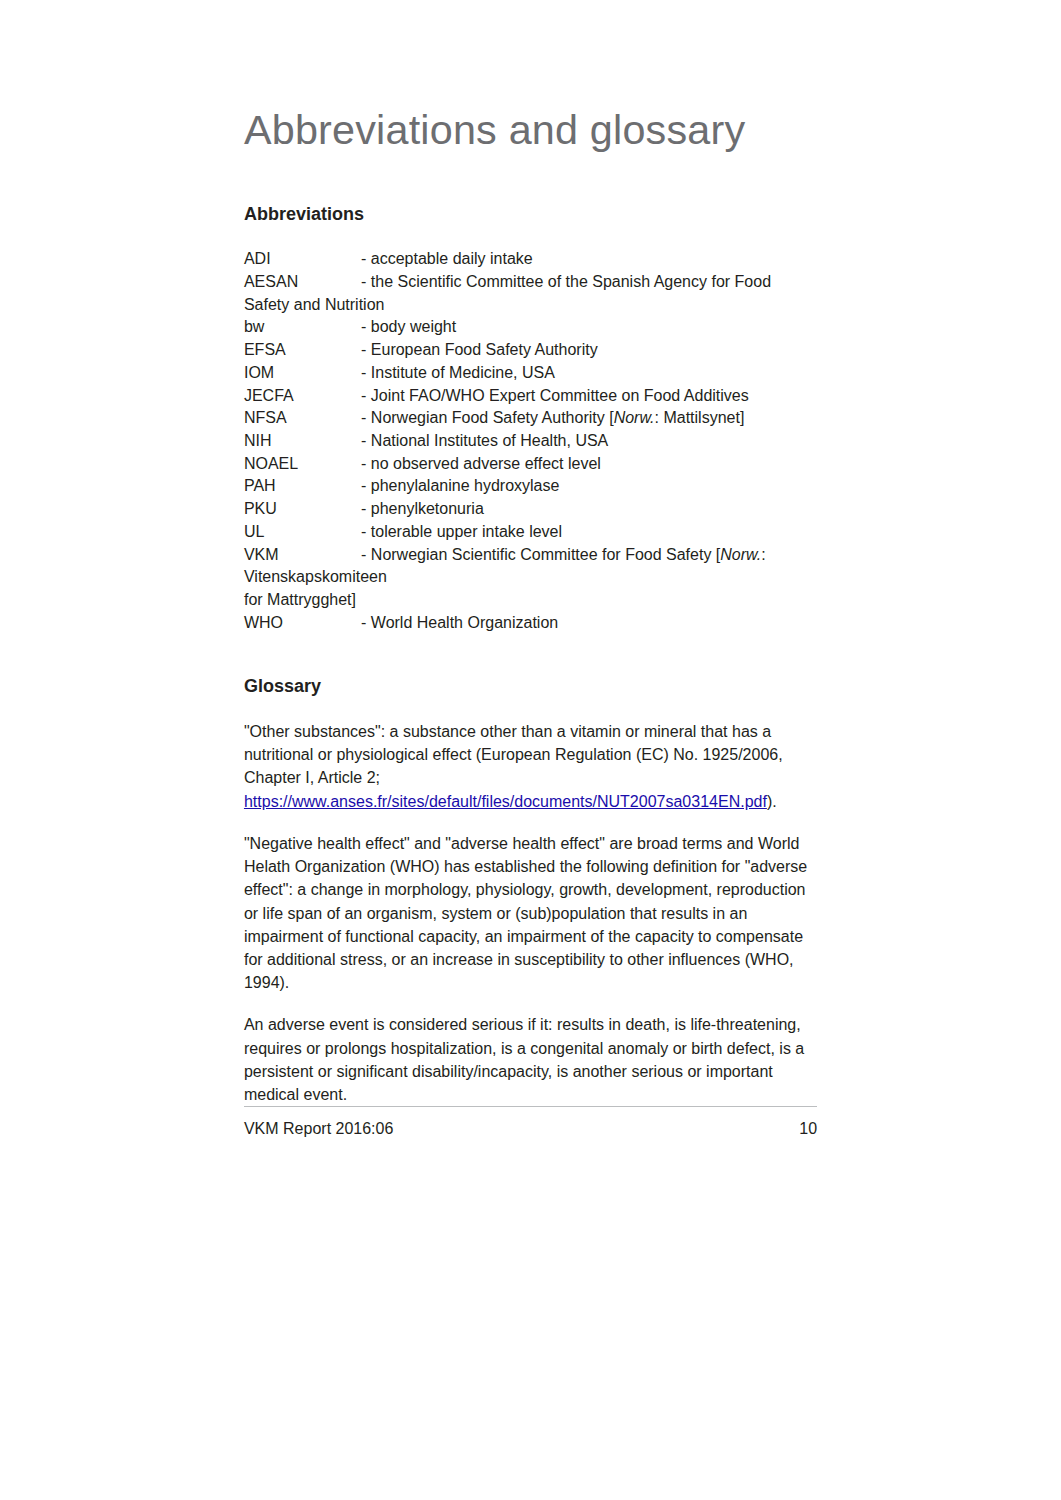Abbreviations and glossary
Abbreviations
ADI- acceptable daily intake
AESAN- the Scientific Committee of the Spanish Agency for Food Safety and Nutrition
bw- body weight
EFSA- European Food Safety Authority
IOM- Institute of Medicine, USA
JECFA- Joint FAO/WHO Expert Committee on Food Additives
NFSA- Norwegian Food Safety Authority [Norw.: Mattilsynet]
NIH- National Institutes of Health, USA
NOAEL- no observed adverse effect level
PAH- phenylalanine hydroxylase
PKU- phenylketonuria
UL- tolerable upper intake level
VKM- Norwegian Scientific Committee for Food Safety [Norw.: Vitenskapskomiteen
for Mattrygghet]
WHO- World Health Organization
Glossary
"Other substances": a substance other than a vitamin or mineral that has a nutritional or physiological effect (European Regulation (EC) No. 1925/2006, Chapter I, Article 2; https://www.anses.fr/sites/default/files/documents/NUT2007sa0314EN.pdf).
"Negative health effect" and "adverse health effect" are broad terms and World Helath Organization (WHO) has established the following definition for "adverse effect": a change in morphology, physiology, growth, development, reproduction or life span of an organism, system or (sub)population that results in an impairment of functional capacity, an impairment of the capacity to compensate for additional stress, or an increase in susceptibility to other influences (WHO, 1994).
An adverse event is considered serious if it: results in death, is life-threatening, requires or prolongs hospitalization, is a congenital anomaly or birth defect, is a persistent or significant disability/incapacity, is another serious or important medical event.
VKM Report 2016:06 10